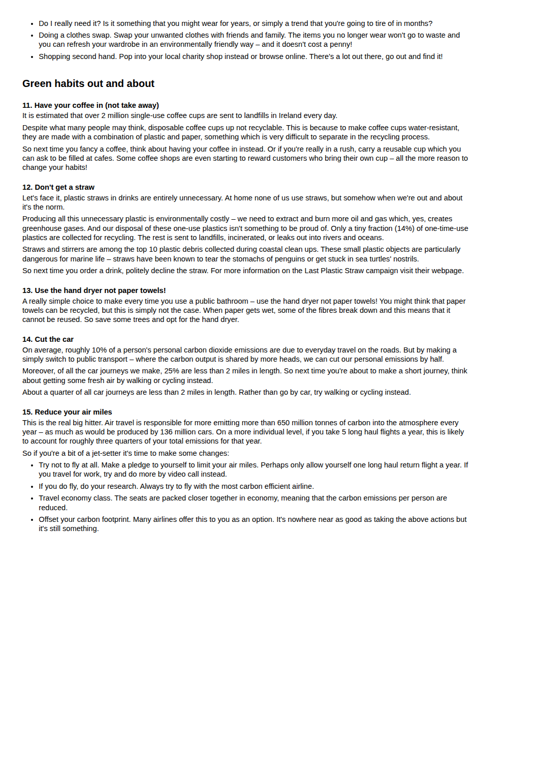Do I really need it? Is it something that you might wear for years, or simply a trend that you're going to tire of in months?
Doing a clothes swap. Swap your unwanted clothes with friends and family. The items you no longer wear won't go to waste and you can refresh your wardrobe in an environmentally friendly way – and it doesn't cost a penny!
Shopping second hand. Pop into your local charity shop instead or browse online. There's a lot out there, go out and find it!
Green habits out and about
11. Have your coffee in (not take away)
It is estimated that over 2 million single-use coffee cups are sent to landfills in Ireland every day.
Despite what many people may think, disposable coffee cups up not recyclable. This is because to make coffee cups water-resistant, they are made with a combination of plastic and paper, something which is very difficult to separate in the recycling process.
So next time you fancy a coffee, think about having your coffee in instead. Or if you're really in a rush, carry a reusable cup which you can ask to be filled at cafes. Some coffee shops are even starting to reward customers who bring their own cup – all the more reason to change your habits!
12. Don't get a straw
Let's face it, plastic straws in drinks are entirely unnecessary. At home none of us use straws, but somehow when we're out and about it's the norm.
Producing all this unnecessary plastic is environmentally costly – we need to extract and burn more oil and gas which, yes, creates greenhouse gases. And our disposal of these one-use plastics isn't something to be proud of. Only a tiny fraction (14%) of one-time-use plastics are collected for recycling. The rest is sent to landfills, incinerated, or leaks out into rivers and oceans.
Straws and stirrers are among the top 10 plastic debris collected during coastal clean ups. These small plastic objects are particularly dangerous for marine life – straws have been known to tear the stomachs of penguins or get stuck in sea turtles' nostrils.
So next time you order a drink, politely decline the straw. For more information on the Last Plastic Straw campaign visit their webpage.
13. Use the hand dryer not paper towels!
A really simple choice to make every time you use a public bathroom – use the hand dryer not paper towels! You might think that paper towels can be recycled, but this is simply not the case. When paper gets wet, some of the fibres break down and this means that it cannot be reused. So save some trees and opt for the hand dryer.
14. Cut the car
On average, roughly 10% of a person's personal carbon dioxide emissions are due to everyday travel on the roads. But by making a simply switch to public transport – where the carbon output is shared by more heads, we can cut our personal emissions by half.
Moreover, of all the car journeys we make, 25% are less than 2 miles in length. So next time you're about to make a short journey, think about getting some fresh air by walking or cycling instead.
About a quarter of all car journeys are less than 2 miles in length. Rather than go by car, try walking or cycling instead.
15. Reduce your air miles
This is the real big hitter. Air travel is responsible for more emitting more than 650 million tonnes of carbon into the atmosphere every year – as much as would be produced by 136 million cars. On a more individual level, if you take 5 long haul flights a year, this is likely to account for roughly three quarters of your total emissions for that year.
So if you're a bit of a jet-setter it's time to make some changes:
Try not to fly at all. Make a pledge to yourself to limit your air miles. Perhaps only allow yourself one long haul return flight a year. If you travel for work, try and do more by video call instead.
If you do fly, do your research. Always try to fly with the most carbon efficient airline.
Travel economy class. The seats are packed closer together in economy, meaning that the carbon emissions per person are reduced.
Offset your carbon footprint. Many airlines offer this to you as an option. It's nowhere near as good as taking the above actions but it's still something.